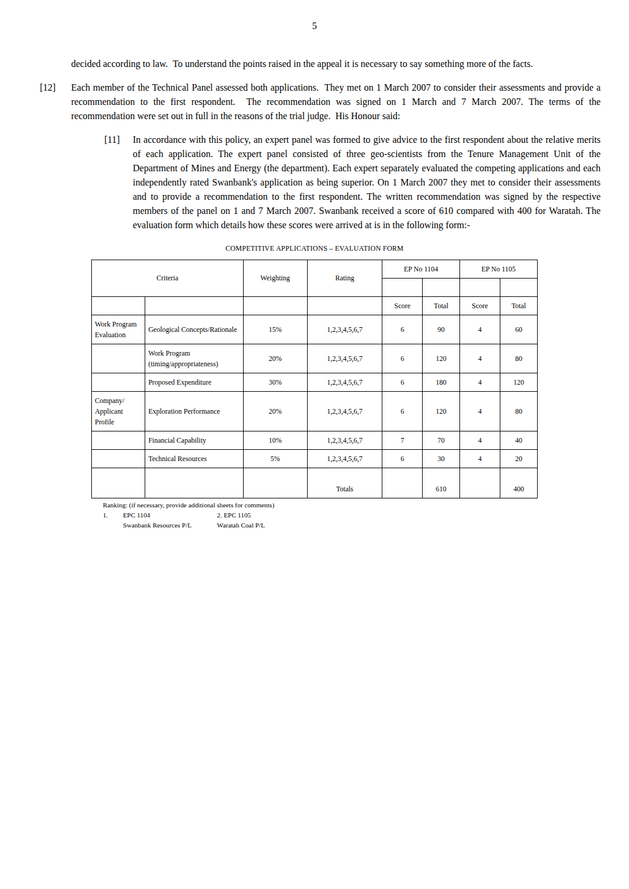5
decided according to law. To understand the points raised in the appeal it is necessary to say something more of the facts.
[12] Each member of the Technical Panel assessed both applications. They met on 1 March 2007 to consider their assessments and provide a recommendation to the first respondent. The recommendation was signed on 1 March and 7 March 2007. The terms of the recommendation were set out in full in the reasons of the trial judge. His Honour said:
[11] In accordance with this policy, an expert panel was formed to give advice to the first respondent about the relative merits of each application. The expert panel consisted of three geo-scientists from the Tenure Management Unit of the Department of Mines and Energy (the department). Each expert separately evaluated the competing applications and each independently rated Swanbank's application as being superior. On 1 March 2007 they met to consider their assessments and to provide a recommendation to the first respondent. The written recommendation was signed by the respective members of the panel on 1 and 7 March 2007. Swanbank received a score of 610 compared with 400 for Waratah. The evaluation form which details how these scores were arrived at is in the following form:-
COMPETITIVE APPLICATIONS – EVALUATION FORM
| Criteria | Weighting | Rating | EP No 1104 | EP No 1105 |
| --- | --- | --- | --- | --- |
| | | | | Score | Total | Score | Total |
| Work Program Evaluation | Geological Concepts/Rationale | 15% | 1,2,3,4,5,6,7 | 6 | 90 | 4 | 60 |
| | Work Program (timing/appropriateness) | 20% | 1,2,3,4,5,6,7 | 6 | 120 | 4 | 80 |
| | Proposed Expenditure | 30% | 1,2,3,4,5,6,7 | 6 | 180 | 4 | 120 |
| Company/ Applicant Profile | Exploration Performance | 20% | 1,2,3,4,5,6,7 | 6 | 120 | 4 | 80 |
| | Financial Capability | 10% | 1,2,3,4,5,6,7 | 7 | 70 | 4 | 40 |
| | Technical Resources | 5% | 1,2,3,4,5,6,7 | 6 | 30 | 4 | 20 |
| | | | Totals | | 610 | | 400 |
Ranking: (if necessary, provide additional sheets for comments)
1. EPC 1104 2. EPC 1105
Swanbank Resources P/L Waratah Coal P/L